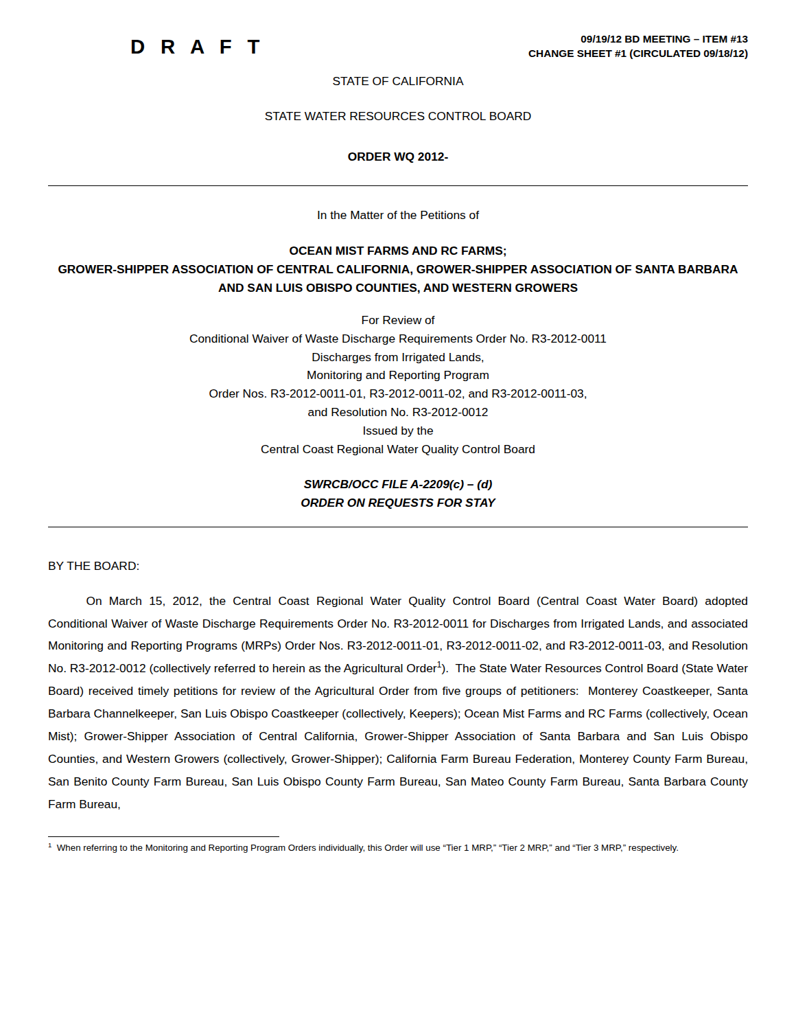D R A F T
09/19/12 BD MEETING – ITEM #13
CHANGE SHEET #1 (CIRCULATED 09/18/12)
STATE OF CALIFORNIA
STATE WATER RESOURCES CONTROL BOARD
ORDER WQ 2012-
In the Matter of the Petitions of
OCEAN MIST FARMS AND RC FARMS;
GROWER-SHIPPER ASSOCIATION OF CENTRAL CALIFORNIA, GROWER-SHIPPER ASSOCIATION OF SANTA BARBARA AND SAN LUIS OBISPO COUNTIES, AND WESTERN GROWERS
For Review of
Conditional Waiver of Waste Discharge Requirements Order No. R3-2012-0011
Discharges from Irrigated Lands,
Monitoring and Reporting Program
Order Nos. R3-2012-0011-01, R3-2012-0011-02, and R3-2012-0011-03,
and Resolution No. R3-2012-0012
Issued by the
Central Coast Regional Water Quality Control Board
SWRCB/OCC FILE A-2209(c) – (d)
ORDER ON REQUESTS FOR STAY
BY THE BOARD:
On March 15, 2012, the Central Coast Regional Water Quality Control Board (Central Coast Water Board) adopted Conditional Waiver of Waste Discharge Requirements Order No. R3-2012-0011 for Discharges from Irrigated Lands, and associated Monitoring and Reporting Programs (MRPs) Order Nos. R3-2012-0011-01, R3-2012-0011-02, and R3-2012-0011-03, and Resolution No. R3-2012-0012 (collectively referred to herein as the Agricultural Order1). The State Water Resources Control Board (State Water Board) received timely petitions for review of the Agricultural Order from five groups of petitioners: Monterey Coastkeeper, Santa Barbara Channelkeeper, San Luis Obispo Coastkeeper (collectively, Keepers); Ocean Mist Farms and RC Farms (collectively, Ocean Mist); Grower-Shipper Association of Central California, Grower-Shipper Association of Santa Barbara and San Luis Obispo Counties, and Western Growers (collectively, Grower-Shipper); California Farm Bureau Federation, Monterey County Farm Bureau, San Benito County Farm Bureau, San Luis Obispo County Farm Bureau, San Mateo County Farm Bureau, Santa Barbara County Farm Bureau,
1 When referring to the Monitoring and Reporting Program Orders individually, this Order will use “Tier 1 MRP,” “Tier 2 MRP,” and “Tier 3 MRP,” respectively.